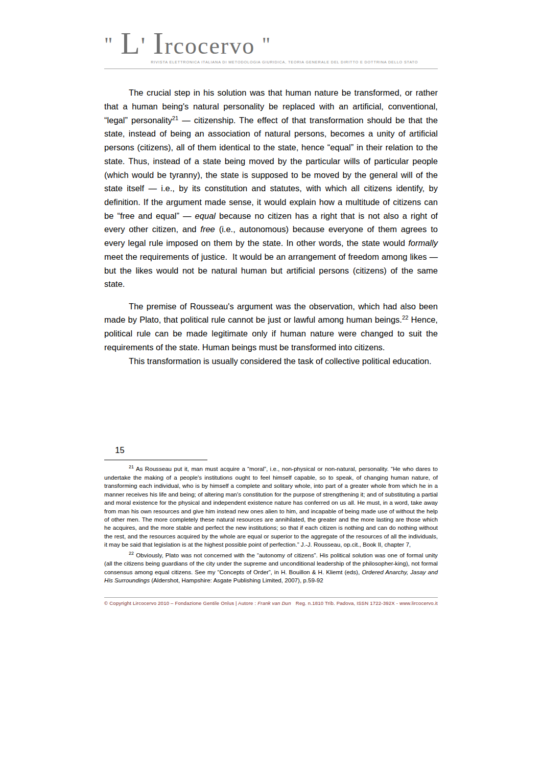" L' Ircocervo "
Rivista elettronica italiana di metodologia giuridica, teoria generale del diritto e dottrina dello Stato
The crucial step in his solution was that human nature be transformed, or rather that a human being's natural personality be replaced with an artificial, conventional, “legal” personality21 — citizenship. The effect of that transformation should be that the state, instead of being an association of natural persons, becomes a unity of artificial persons (citizens), all of them identical to the state, hence “equal” in their relation to the state. Thus, instead of a state being moved by the particular wills of particular people (which would be tyranny), the state is supposed to be moved by the general will of the state itself — i.e., by its constitution and statutes, with which all citizens identify, by definition. If the argument made sense, it would explain how a multitude of citizens can be “free and equal” — equal because no citizen has a right that is not also a right of every other citizen, and free (i.e., autonomous) because everyone of them agrees to every legal rule imposed on them by the state. In other words, the state would formally meet the requirements of justice. It would be an arrangement of freedom among likes — but the likes would not be natural human but artificial persons (citizens) of the same state.
The premise of Rousseau's argument was the observation, which had also been made by Plato, that political rule cannot be just or lawful among human beings.22 Hence, political rule can be made legitimate only if human nature were changed to suit the requirements of the state. Human beings must be transformed into citizens.
This transformation is usually considered the task of collective political education.
15
21 As Rousseau put it, man must acquire a “moral”, i.e., non-physical or non-natural, personality. “He who dares to undertake the making of a people's institutions ought to feel himself capable, so to speak, of changing human nature, of transforming each individual, who is by himself a complete and solitary whole, into part of a greater whole from which he in a manner receives his life and being; of altering man's constitution for the purpose of strengthening it; and of substituting a partial and moral existence for the physical and independent existence nature has conferred on us all. He must, in a word, take away from man his own resources and give him instead new ones alien to him, and incapable of being made use of without the help of other men. The more completely these natural resources are annihilated, the greater and the more lasting are those which he acquires, and the more stable and perfect the new institutions; so that if each citizen is nothing and can do nothing without the rest, and the resources acquired by the whole are equal or superior to the aggregate of the resources of all the individuals, it may be said that legislation is at the highest possible point of perfection.” J.-J. Rousseau, op.cit., Book II, chapter 7,
22 Obviously, Plato was not concerned with the “autonomy of citizens”. His political solution was one of formal unity (all the citizens being guardians of the city under the supreme and unconditional leadership of the philosopher-king), not formal consensus among equal citizens. See my “Concepts of Order”, in H. Bouillon & H. Kliemt (eds), Ordered Anarchy, Jasay and His Surroundings (Aldershot, Hampshire: Asgate Publishing Limited, 2007), p.59-92
© Copyright Lircocervo 2010 – Fondazione Gentile Onlus | Autore : Frank van Dun Reg. n.1810 Trib. Padova, ISSN 1722-392X - www.lircocervo.it